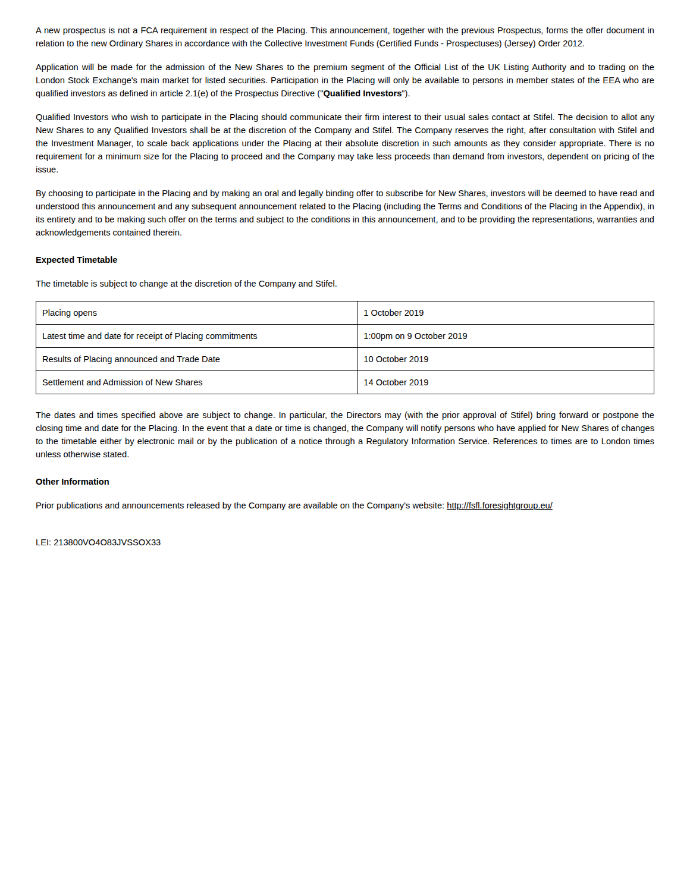A new prospectus is not a FCA requirement in respect of the Placing. This announcement, together with the previous Prospectus, forms the offer document in relation to the new Ordinary Shares in accordance with the Collective Investment Funds (Certified Funds - Prospectuses) (Jersey) Order 2012.
Application will be made for the admission of the New Shares to the premium segment of the Official List of the UK Listing Authority and to trading on the London Stock Exchange's main market for listed securities. Participation in the Placing will only be available to persons in member states of the EEA who are qualified investors as defined in article 2.1(e) of the Prospectus Directive ("Qualified Investors").
Qualified Investors who wish to participate in the Placing should communicate their firm interest to their usual sales contact at Stifel. The decision to allot any New Shares to any Qualified Investors shall be at the discretion of the Company and Stifel. The Company reserves the right, after consultation with Stifel and the Investment Manager, to scale back applications under the Placing at their absolute discretion in such amounts as they consider appropriate. There is no requirement for a minimum size for the Placing to proceed and the Company may take less proceeds than demand from investors, dependent on pricing of the issue.
By choosing to participate in the Placing and by making an oral and legally binding offer to subscribe for New Shares, investors will be deemed to have read and understood this announcement and any subsequent announcement related to the Placing (including the Terms and Conditions of the Placing in the Appendix), in its entirety and to be making such offer on the terms and subject to the conditions in this announcement, and to be providing the representations, warranties and acknowledgements contained therein.
Expected Timetable
The timetable is subject to change at the discretion of the Company and Stifel.
| Placing opens | 1 October 2019 |
| Latest time and date for receipt of Placing commitments | 1:00pm on 9 October 2019 |
| Results of Placing announced and Trade Date | 10 October 2019 |
| Settlement and Admission of New Shares | 14 October 2019 |
The dates and times specified above are subject to change. In particular, the Directors may (with the prior approval of Stifel) bring forward or postpone the closing time and date for the Placing. In the event that a date or time is changed, the Company will notify persons who have applied for New Shares of changes to the timetable either by electronic mail or by the publication of a notice through a Regulatory Information Service. References to times are to London times unless otherwise stated.
Other Information
Prior publications and announcements released by the Company are available on the Company's website: http://fsfl.foresightgroup.eu/
LEI: 213800VO4O83JVSSOX33